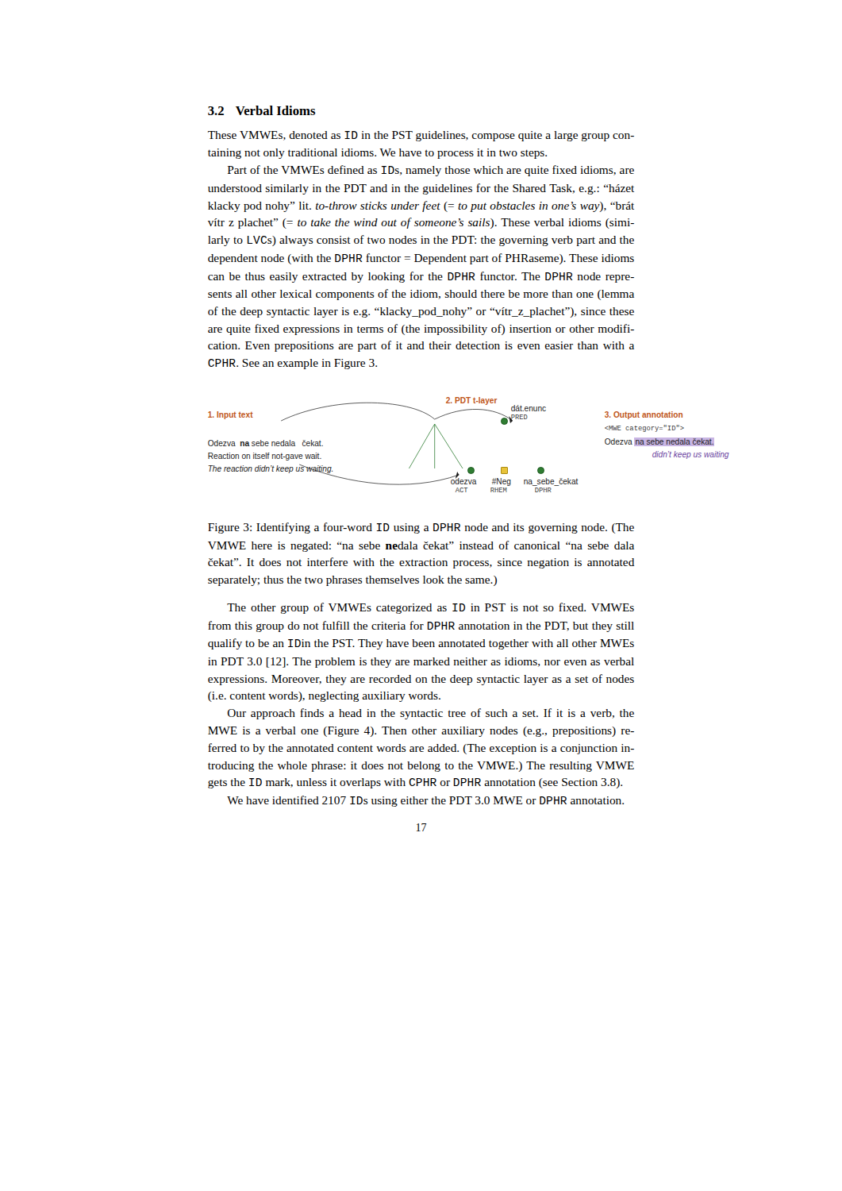3.2 Verbal Idioms
These VMWEs, denoted as ID in the PST guidelines, compose quite a large group containing not only traditional idioms. We have to process it in two steps.
Part of the VMWEs defined as IDs, namely those which are quite fixed idioms, are understood similarly in the PDT and in the guidelines for the Shared Task, e.g.: “házet klacky pod nohy” lit. to-throw sticks under feet (= to put obstacles in one’s way), “brát vítr z plachet” (= to take the wind out of someone’s sails). These verbal idioms (similarly to LVCs) always consist of two nodes in the PDT: the governing verb part and the dependent node (with the DPHR functor = Dependent part of PHRaseme). These idioms can be thus easily extracted by looking for the DPHR functor. The DPHR node represents all other lexical components of the idiom, should there be more than one (lemma of the deep syntactic layer is e.g. “klacky_pod_nohy” or “vítr_z_plachet”), since these are quite fixed expressions in terms of (the impossibility of) insertion or other modification. Even prepositions are part of it and their detection is even easier than with a CPHR. See an example in Figure 3.
1. Input text
2. PDT t-layer
3. Output annotation
Odezva na sebe nedala čekat.
Reaction on itself not-gave wait.
The reaction didn’t keep us waiting.
dát.enunc
PRED
odezva
ACT
#Neg
RHEM
na_sebe_čekat
DPHR
<MWE category="ID">
Odezva na sebe nedala čekat.
didn’t keep us waiting
Figure 3: Identifying a four-word ID using a DPHR node and its governing node. (The VMWE here is negated: “na sebe nedala čekat” instead of canonical “na sebe dala čekat”. It does not interfere with the extraction process, since negation is annotated separately; thus the two phrases themselves look the same.)
The other group of VMWEs categorized as ID in PST is not so fixed. VMWEs from this group do not fulfill the criteria for DPHR annotation in the PDT, but they still qualify to be an IDin the PST. They have been annotated together with all other MWEs in PDT 3.0 [12]. The problem is they are marked neither as idioms, nor even as verbal expressions. Moreover, they are recorded on the deep syntactic layer as a set of nodes (i.e. content words), neglecting auxiliary words.
Our approach finds a head in the syntactic tree of such a set. If it is a verb, the MWE is a verbal one (Figure 4). Then other auxiliary nodes (e.g., prepositions) referred to by the annotated content words are added. (The exception is a conjunction introducing the whole phrase: it does not belong to the VMWE.) The resulting VMWE gets the ID mark, unless it overlaps with CPHR or DPHR annotation (see Section 3.8).
We have identified 2107 IDs using either the PDT 3.0 MWE or DPHR annotation.
17